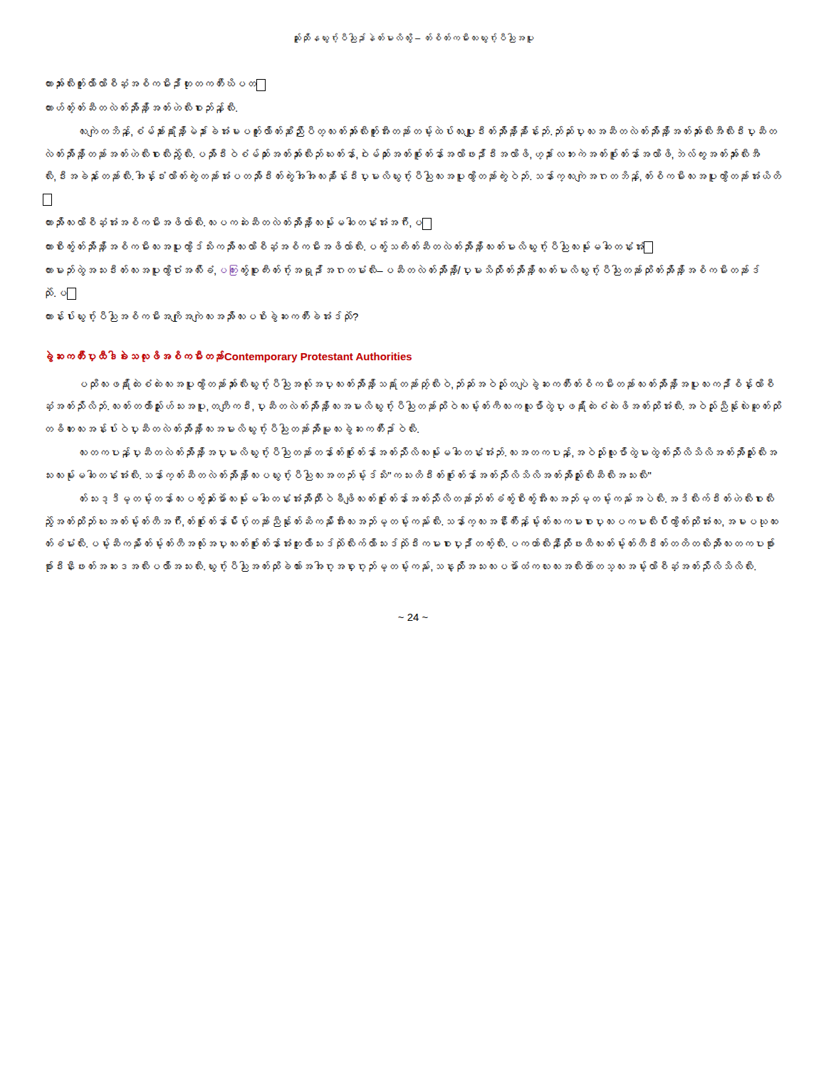သူၣ်ထိၣ်နယွၤဂ့ၢ်ပီညါဒၣ်နဲတၢ်မၤလိလွံၢ် – တၢ်စိတၢ်ကမီၤလၢယွၤဂ့ၢ်ပီညါအပူၤ
ကားအၢၣ်လီၤတူၢ်လိာ်လံာ်စီဆှံအစိကမီၤဒိၣ်တုၤတကတီၢ်ဃိပတ
ကားဟ်တ့ၢ်တၢ်ဆီတလဲတၢ်အိၣ်ဖှိၣ်အတၢ်ဟဲလီၤစၢၤဘၣ်နှၣ်လီၤ.
လၢကျဲတဘိနှၣ်,စံမ်ဖၢၣ်ရံၣ်ဖှိၣ်မဲဒၢၣ်ခဲအံၤမၢပတူၢ်လိာ်တၢ်စံၣ်ညီၣ်ပီတ့လၢတၢ်အၢၣ်လီၤတူၢ်အီၤတဖၣ်တမ့ၢ်ထဲပၢ်လၢပျူၤဒီးတၢ်အိၣ်ဖှိၣ်ခိၣ်နၢ်ဘၣ်.ဘၣ်ဆၣ်ပှၤလၢအဆီတလဲတၢ်အိၣ်ဖှိၣ်အတၢ်အၢၣ်လီၤအီလီၤဒီးပှၤဆီတလဲတၢ်အိၣ်ဖှိၣ်တဖၣ်အတၢ်ဟဲလီၤစၢၤလီၤသွဲၣ်လီၤ.ပအိၣ်ဒီးဝဲစံမ်ထၢၣ်အတၢ်အၢၣ်လီၤဘၣ်ဃးတၢ်နာ်,ဝဲးမ်ထၢၣ်အတၢ်စူၢ်တၢ်နာ်အလံာ်ဖးဒိၣ်ဒီးအလံာ်ဖိ,ဟ့ဒၢၣ်လဘၢးကဲအတၢ်စူၢ်တၢ်နာ်အလံာ်ဖိ,ဘဲလ်ကွးအတၢ်အၢၣ်လီၤအီလီၤ,ဒီးအခဲနၢၣ်တဖၣ်လီၤ.အါနှၢ်ဒံးလံာ်တၢ်ကွဲးတဖၣ်အံၤပတအိၣ်ဒီးတၢ်ကွဲးအါအါလၢခိၣ်နၢ်ဒီးပှၤမၤလိယွၤဂ့ၢ်ပီညါလၢအပူၤကွံာ်တဖၣ်ကွဲးဝဲဘၣ်.သနာ်က့လၢကျဲအဂၤတဘိနှၣ်,တၢ်စိကမီၤလၢအပူၤကွံာ်တဖၣ်အံၤယိတိ
ကားအိၣ်လၢလံာ်စီဆှံအံၤအစိကမီၤအဖိလာ်လီၤ.လၢပကဆဲးဆီတလဲတၢ်အိၣ်ဖှိၣ်လၢမုၢ်မဆါတနံၤအံၤအဂီၢ်,ပ
ကားစီၤကွၢ်တၢ်အိၣ်ဖှိၣ်အစိကမီၤလၢအပူၤကွံာ်ဒ်သိးကအိၣ်လၢလံာ်စီဆှံအစိကမီၤအဖိလာ်လီၤ.ပကွၢ်သကိးတၢ်ဆီတလဲတၢ်အိၣ်ဖှိၣ်လၢတၢ်မၤလိယွၤဂ့ၢ်ပီညါလၢမုၢ်မဆါတနံၤအံၤ
ကားမၤဘၣ်ထွဲအသးဒီးတၢ်လၢအပူၤကွံာ်ဝံၤအလီၢ်ခံ,ပကြၢးကွၢ်စူၤကီးတၢ်ဂ့ၢ်အရှုဒိၣ်အဂၤတမံၤလီၤ–ပဆီတလဲတၢ်အိၣ်ဖှိၣ်/ပှၤမၤသိထိၣ်တၢ်အိၣ်ဖှိၣ်လၢတၢ်မၤလိယွၤဂ့ၢ်ပီညါတဖၣ်ထံၣ်တၢ်အိၣ်ဖှိၣ်အစိကမီၤတဖၣ်ဒ်လဲၣ်.ပ
ကားနၢ်ပၢၢ်ယွၤဂ့ၢ်ပီညါအစိကမီၤအကျိုအကျဲလၢအအိၣ်လၢပစိၤခွဲဆၢကတီၢ်ခဲအံၤဒ်လဲၣ်?
ခွဲဆၢကတီၢ်ပှၤထီဒါခဲးသလုးဖိအစိကမီၤတဖၣ်Contemporary Protestant Authorities
ပထံၣ်လၢဖရိၣ်ထဲးစံထဲးလၢအပူၤကွံာ်တဖၣ်အၢၣ်လီၤယွၤဂ့ၢ်ပီညါအလုၢ်အပှၤလၢတၢ်အိၣ်ဖှိၣ်သရၣ်တဖၣ်ဟ့ၣ်လီၤဝဲ,ဘၣ်ဆၣ်အဝဲသုၣ်တပျဲခွဲဆၢကတီၢ်တၢ်စိကမီၤတဖၣ်လၢတၢ်အိၣ်ဖှိၣ်အပူၤလၢကဒိၣ်စိနှၢ်လံာ်စီဆှံအတၢ်သိၣ်လိဘၣ်.လၢတၢ်တတိာ်သူၣ်ဟ်သးအပူၤ,တဘျီကဒီး,ပှၤဆီတလဲတၢ်အိၣ်ဖှိၣ်လၢအမၤလိယွၤဂ့ၢ်ပီညါတဖၣ်ထံၣ်ဝဲလၢမ့ၢ်တၢ်ကီလၢကလူၤပိာ်ထွဲပှၤဖရိၣ်ထဲးစံထဲးဖိအတၢ်ထံၣ်အံၤလီၤ.အဝဲသုၣ်ညီနုၢ်လဲၤဆူတၢ်ထံၣ်တခိတၢၤလၢအနၢ်ပၢၢ်ဝဲပှၤဆီတလဲတၢ်အိၣ်ဖှိၣ်လၢအမၤလိယွၤဂ့ၢ်ပီညါတဖၣ်အိၣ်မူလၢခွဲဆၢကတီၢ်ဒၣ်ဝဲလီၤ.
လၢတကပၤနှၣ်ပှၤဆီတလဲတၢ်အိၣ်ဖှိၣ်အပှၤမၤလိယွၤဂ့ၢ်ပီညါတဖၣ်တနာ်တၢ်စူၢ်တၢ်နာ်အတၢ်သိၣ်လိလၢမုၢ်မဆါတနံၤအံၤဘၣ်.လၢအတကပၤနှၣ်,အဝဲသုၣ်လူၤပိာ်ထွဲမၤထွဲတၢ်သိၣ်လိသိလိအတၢ်အိၣ်သူၣ်လီၤအသးလၢမုၢ်မဆါတနံၤအံၤလီၤ.သနာ်က့တၢ်ဆီတလဲတၢ်အိၣ်ဖှိၣ်လၢပယွၤဂ့ၢ်ပီညါလၢအတဘၣ်မ့ၢ်ဒ်သိး"ကသးတိဒီးတၢ်စူၢ်တၢ်နာ်အတၢ်သိၣ်လိသိလိအတၢ်အိၣ်သူၣ်လီၤဆီလီၤအသးလီၤ"
တၢ်သးဒ့ဒီမ့တမ့ၢ်တနာ်လၢပကွၢ်ဆၢၣ်မဲာ်လၢမုၢ်မဆါတနံၤအံၤအိၣ်ထီၣ်ဝဲခီဖျိလၢတၢ်စူၢ်တၢ်နာ်အတၢ်သိၣ်လိတဖၣ်ဘၣ်တၢ်ခံကွၢ်စီၤကွၢ်အီၤလၢအဘၣ်မ့တမ့ၢ်ကမၣ်အပဲလီၤ.အဒိလီၤက်ဒီးတၢ်ဟဲလီၤစၢၤလီၤသွဲၣ်အတၢ်ထံၣ်ဘၣ်ဃးအတၢ်မ့ၢ်တၢ်တီအဂီၢ်,တၢ်စူၢ်တၢ်နာ်မိၢ်ပှၢ်တဖၣ်ညီနုၢ်တၢ်ဆိကမိၣ်အီၤလၢအဘၣ်မ့တမ့ၢ်ကမၣ်လီၤ.သနာ်က့လၢအနီၢ်ကီၢ်နှၣ်မ့ၢ်တၢ်လၢကမၤစၢၤပှၤလၢပကမၤလီၤပိၢ်ကွံာ်တၢ်ထံၣ်အံၤလၢ,အမၢပဃုထၢတၢ်ခံမံၤလီၤ.ပမ့ၢ်ဆီကမိၣ်တၢ်မ့ၢ်တၢ်တီအလုၢ်အပှၤလၢတၢ်စူၢ်တၢ်နာ်အံၤဘူးလိာ်သးဒ်လဲၣ်လီၤက်လိာ်သးဒ်လဲၣ်ဒီးကမၤစၢၤပှၤဒိၣ်တက့ၢ်လီၤ.ပကဟာ်လီၤနီၣ်ထိၣ်ဖးထီလၢတၢ်မ့ၢ်တၢ်တီဒီးတၢ်တတိတလိၤအိၣ်လၢတကပၤစုာ်စုာ်ဒီးနီၤဖးတၢ်အဆၢဒအလီၤပလိာ်အသးလီၤ.ယွၤဂ့ၢ်ပီညါအတၢ်ထံၣ်ခဲလၢာ်အအါဂ့ၤအစှၤဂ့ၤဘၣ်မ့တမ့ၢ်ကမၣ်,သနၢ့ထိၣ်အသးလၢပမဲာ်ထံကလၤလၢအလီၤတဲာ်တသ့လၢအမ့ၢ်လံာ်စီဆှံအတၢ်သိၣ်လိသိလိလီၤ.
~ 24 ~